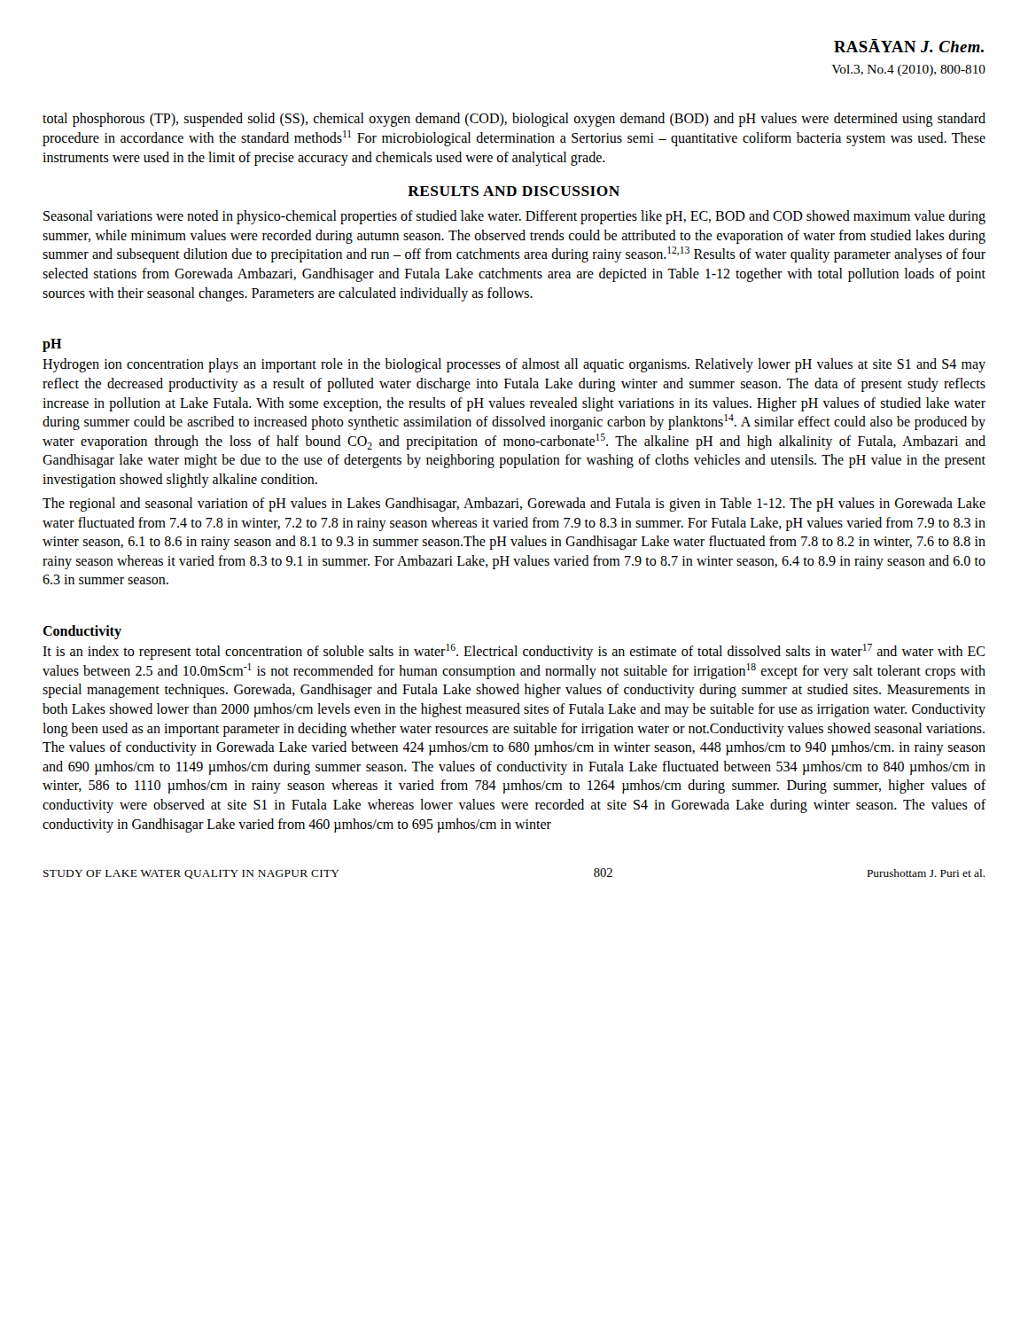RASĀYAN J. Chem.
Vol.3, No.4 (2010), 800-810
total phosphorous (TP), suspended solid (SS), chemical oxygen demand (COD), biological oxygen demand (BOD) and pH values were determined using standard procedure in accordance with the standard methods11 For microbiological determination a Sertorius semi – quantitative coliform bacteria system was used. These instruments were used in the limit of precise accuracy and chemicals used were of analytical grade.
RESULTS AND DISCUSSION
Seasonal variations were noted in physico-chemical properties of studied lake water. Different properties like pH, EC, BOD and COD showed maximum value during summer, while minimum values were recorded during autumn season. The observed trends could be attributed to the evaporation of water from studied lakes during summer and subsequent dilution due to precipitation and run – off from catchments area during rainy season.12,13 Results of water quality parameter analyses of four selected stations from Gorewada Ambazari, Gandhisager and Futala Lake catchments area are depicted in Table 1-12 together with total pollution loads of point sources with their seasonal changes. Parameters are calculated individually as follows.
pH
Hydrogen ion concentration plays an important role in the biological processes of almost all aquatic organisms. Relatively lower pH values at site S1 and S4 may reflect the decreased productivity as a result of polluted water discharge into Futala Lake during winter and summer season. The data of present study reflects increase in pollution at Lake Futala. With some exception, the results of pH values revealed slight variations in its values. Higher pH values of studied lake water during summer could be ascribed to increased photo synthetic assimilation of dissolved inorganic carbon by planktons14. A similar effect could also be produced by water evaporation through the loss of half bound CO2 and precipitation of mono-carbonate15. The alkaline pH and high alkalinity of Futala, Ambazari and Gandhisagar lake water might be due to the use of detergents by neighboring population for washing of cloths vehicles and utensils. The pH value in the present investigation showed slightly alkaline condition.
The regional and seasonal variation of pH values in Lakes Gandhisagar, Ambazari, Gorewada and Futala is given in Table 1-12. The pH values in Gorewada Lake water fluctuated from 7.4 to 7.8 in winter, 7.2 to 7.8 in rainy season whereas it varied from 7.9 to 8.3 in summer. For Futala Lake, pH values varied from 7.9 to 8.3 in winter season, 6.1 to 8.6 in rainy season and 8.1 to 9.3 in summer season.The pH values in Gandhisagar Lake water fluctuated from 7.8 to 8.2 in winter, 7.6 to 8.8 in rainy season whereas it varied from 8.3 to 9.1 in summer. For Ambazari Lake, pH values varied from 7.9 to 8.7 in winter season, 6.4 to 8.9 in rainy season and 6.0 to 6.3 in summer season.
Conductivity
It is an index to represent total concentration of soluble salts in water16. Electrical conductivity is an estimate of total dissolved salts in water17 and water with EC values between 2.5 and 10.0mScm-1 is not recommended for human consumption and normally not suitable for irrigation18 except for very salt tolerant crops with special management techniques. Gorewada, Gandhisager and Futala Lake showed higher values of conductivity during summer at studied sites. Measurements in both Lakes showed lower than 2000 µmhos/cm levels even in the highest measured sites of Futala Lake and may be suitable for use as irrigation water. Conductivity long been used as an important parameter in deciding whether water resources are suitable for irrigation water or not.Conductivity values showed seasonal variations. The values of conductivity in Gorewada Lake varied between 424 µmhos/cm to 680 µmhos/cm in winter season, 448 µmhos/cm to 940 µmhos/cm. in rainy season and 690 µmhos/cm to 1149 µmhos/cm during summer season. The values of conductivity in Futala Lake fluctuated between 534 µmhos/cm to 840 µmhos/cm in winter, 586 to 1110 µmhos/cm in rainy season whereas it varied from 784 µmhos/cm to 1264 µmhos/cm during summer. During summer, higher values of conductivity were observed at site S1 in Futala Lake whereas lower values were recorded at site S4 in Gorewada Lake during winter season. The values of conductivity in Gandhisagar Lake varied from 460 µmhos/cm to 695 µmhos/cm in winter
STUDY OF LAKE WATER QUALITY IN NAGPUR CITY
802
Purushottam J. Puri et al.